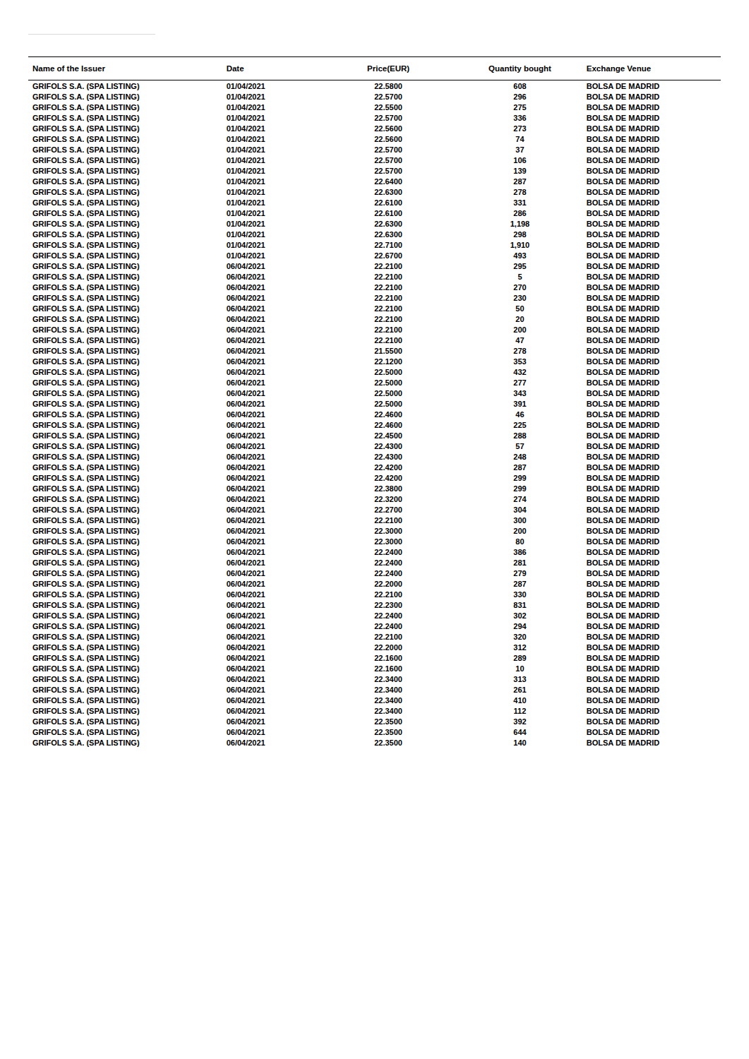| Name of the Issuer | Date | Price(EUR) | Quantity bought | Exchange Venue |
| --- | --- | --- | --- | --- |
| GRIFOLS S.A. (SPA LISTING) | 01/04/2021 | 22.5800 | 608 | BOLSA DE MADRID |
| GRIFOLS S.A. (SPA LISTING) | 01/04/2021 | 22.5700 | 296 | BOLSA DE MADRID |
| GRIFOLS S.A. (SPA LISTING) | 01/04/2021 | 22.5500 | 275 | BOLSA DE MADRID |
| GRIFOLS S.A. (SPA LISTING) | 01/04/2021 | 22.5700 | 336 | BOLSA DE MADRID |
| GRIFOLS S.A. (SPA LISTING) | 01/04/2021 | 22.5600 | 273 | BOLSA DE MADRID |
| GRIFOLS S.A. (SPA LISTING) | 01/04/2021 | 22.5600 | 74 | BOLSA DE MADRID |
| GRIFOLS S.A. (SPA LISTING) | 01/04/2021 | 22.5700 | 37 | BOLSA DE MADRID |
| GRIFOLS S.A. (SPA LISTING) | 01/04/2021 | 22.5700 | 106 | BOLSA DE MADRID |
| GRIFOLS S.A. (SPA LISTING) | 01/04/2021 | 22.5700 | 139 | BOLSA DE MADRID |
| GRIFOLS S.A. (SPA LISTING) | 01/04/2021 | 22.6400 | 287 | BOLSA DE MADRID |
| GRIFOLS S.A. (SPA LISTING) | 01/04/2021 | 22.6300 | 278 | BOLSA DE MADRID |
| GRIFOLS S.A. (SPA LISTING) | 01/04/2021 | 22.6100 | 331 | BOLSA DE MADRID |
| GRIFOLS S.A. (SPA LISTING) | 01/04/2021 | 22.6100 | 286 | BOLSA DE MADRID |
| GRIFOLS S.A. (SPA LISTING) | 01/04/2021 | 22.6300 | 1,198 | BOLSA DE MADRID |
| GRIFOLS S.A. (SPA LISTING) | 01/04/2021 | 22.6300 | 298 | BOLSA DE MADRID |
| GRIFOLS S.A. (SPA LISTING) | 01/04/2021 | 22.7100 | 1,910 | BOLSA DE MADRID |
| GRIFOLS S.A. (SPA LISTING) | 01/04/2021 | 22.6700 | 493 | BOLSA DE MADRID |
| GRIFOLS S.A. (SPA LISTING) | 06/04/2021 | 22.2100 | 295 | BOLSA DE MADRID |
| GRIFOLS S.A. (SPA LISTING) | 06/04/2021 | 22.2100 | 5 | BOLSA DE MADRID |
| GRIFOLS S.A. (SPA LISTING) | 06/04/2021 | 22.2100 | 270 | BOLSA DE MADRID |
| GRIFOLS S.A. (SPA LISTING) | 06/04/2021 | 22.2100 | 230 | BOLSA DE MADRID |
| GRIFOLS S.A. (SPA LISTING) | 06/04/2021 | 22.2100 | 50 | BOLSA DE MADRID |
| GRIFOLS S.A. (SPA LISTING) | 06/04/2021 | 22.2100 | 20 | BOLSA DE MADRID |
| GRIFOLS S.A. (SPA LISTING) | 06/04/2021 | 22.2100 | 200 | BOLSA DE MADRID |
| GRIFOLS S.A. (SPA LISTING) | 06/04/2021 | 22.2100 | 47 | BOLSA DE MADRID |
| GRIFOLS S.A. (SPA LISTING) | 06/04/2021 | 21.5500 | 278 | BOLSA DE MADRID |
| GRIFOLS S.A. (SPA LISTING) | 06/04/2021 | 22.1200 | 353 | BOLSA DE MADRID |
| GRIFOLS S.A. (SPA LISTING) | 06/04/2021 | 22.5000 | 432 | BOLSA DE MADRID |
| GRIFOLS S.A. (SPA LISTING) | 06/04/2021 | 22.5000 | 277 | BOLSA DE MADRID |
| GRIFOLS S.A. (SPA LISTING) | 06/04/2021 | 22.5000 | 343 | BOLSA DE MADRID |
| GRIFOLS S.A. (SPA LISTING) | 06/04/2021 | 22.5000 | 391 | BOLSA DE MADRID |
| GRIFOLS S.A. (SPA LISTING) | 06/04/2021 | 22.4600 | 46 | BOLSA DE MADRID |
| GRIFOLS S.A. (SPA LISTING) | 06/04/2021 | 22.4600 | 225 | BOLSA DE MADRID |
| GRIFOLS S.A. (SPA LISTING) | 06/04/2021 | 22.4500 | 288 | BOLSA DE MADRID |
| GRIFOLS S.A. (SPA LISTING) | 06/04/2021 | 22.4300 | 57 | BOLSA DE MADRID |
| GRIFOLS S.A. (SPA LISTING) | 06/04/2021 | 22.4300 | 248 | BOLSA DE MADRID |
| GRIFOLS S.A. (SPA LISTING) | 06/04/2021 | 22.4200 | 287 | BOLSA DE MADRID |
| GRIFOLS S.A. (SPA LISTING) | 06/04/2021 | 22.4200 | 299 | BOLSA DE MADRID |
| GRIFOLS S.A. (SPA LISTING) | 06/04/2021 | 22.3800 | 299 | BOLSA DE MADRID |
| GRIFOLS S.A. (SPA LISTING) | 06/04/2021 | 22.3200 | 274 | BOLSA DE MADRID |
| GRIFOLS S.A. (SPA LISTING) | 06/04/2021 | 22.2700 | 304 | BOLSA DE MADRID |
| GRIFOLS S.A. (SPA LISTING) | 06/04/2021 | 22.2100 | 300 | BOLSA DE MADRID |
| GRIFOLS S.A. (SPA LISTING) | 06/04/2021 | 22.3000 | 200 | BOLSA DE MADRID |
| GRIFOLS S.A. (SPA LISTING) | 06/04/2021 | 22.3000 | 80 | BOLSA DE MADRID |
| GRIFOLS S.A. (SPA LISTING) | 06/04/2021 | 22.2400 | 386 | BOLSA DE MADRID |
| GRIFOLS S.A. (SPA LISTING) | 06/04/2021 | 22.2400 | 281 | BOLSA DE MADRID |
| GRIFOLS S.A. (SPA LISTING) | 06/04/2021 | 22.2400 | 279 | BOLSA DE MADRID |
| GRIFOLS S.A. (SPA LISTING) | 06/04/2021 | 22.2000 | 287 | BOLSA DE MADRID |
| GRIFOLS S.A. (SPA LISTING) | 06/04/2021 | 22.2100 | 330 | BOLSA DE MADRID |
| GRIFOLS S.A. (SPA LISTING) | 06/04/2021 | 22.2300 | 831 | BOLSA DE MADRID |
| GRIFOLS S.A. (SPA LISTING) | 06/04/2021 | 22.2400 | 302 | BOLSA DE MADRID |
| GRIFOLS S.A. (SPA LISTING) | 06/04/2021 | 22.2400 | 294 | BOLSA DE MADRID |
| GRIFOLS S.A. (SPA LISTING) | 06/04/2021 | 22.2100 | 320 | BOLSA DE MADRID |
| GRIFOLS S.A. (SPA LISTING) | 06/04/2021 | 22.2000 | 312 | BOLSA DE MADRID |
| GRIFOLS S.A. (SPA LISTING) | 06/04/2021 | 22.1600 | 289 | BOLSA DE MADRID |
| GRIFOLS S.A. (SPA LISTING) | 06/04/2021 | 22.1600 | 10 | BOLSA DE MADRID |
| GRIFOLS S.A. (SPA LISTING) | 06/04/2021 | 22.3400 | 313 | BOLSA DE MADRID |
| GRIFOLS S.A. (SPA LISTING) | 06/04/2021 | 22.3400 | 261 | BOLSA DE MADRID |
| GRIFOLS S.A. (SPA LISTING) | 06/04/2021 | 22.3400 | 410 | BOLSA DE MADRID |
| GRIFOLS S.A. (SPA LISTING) | 06/04/2021 | 22.3400 | 112 | BOLSA DE MADRID |
| GRIFOLS S.A. (SPA LISTING) | 06/04/2021 | 22.3500 | 392 | BOLSA DE MADRID |
| GRIFOLS S.A. (SPA LISTING) | 06/04/2021 | 22.3500 | 644 | BOLSA DE MADRID |
| GRIFOLS S.A. (SPA LISTING) | 06/04/2021 | 22.3500 | 140 | BOLSA DE MADRID |